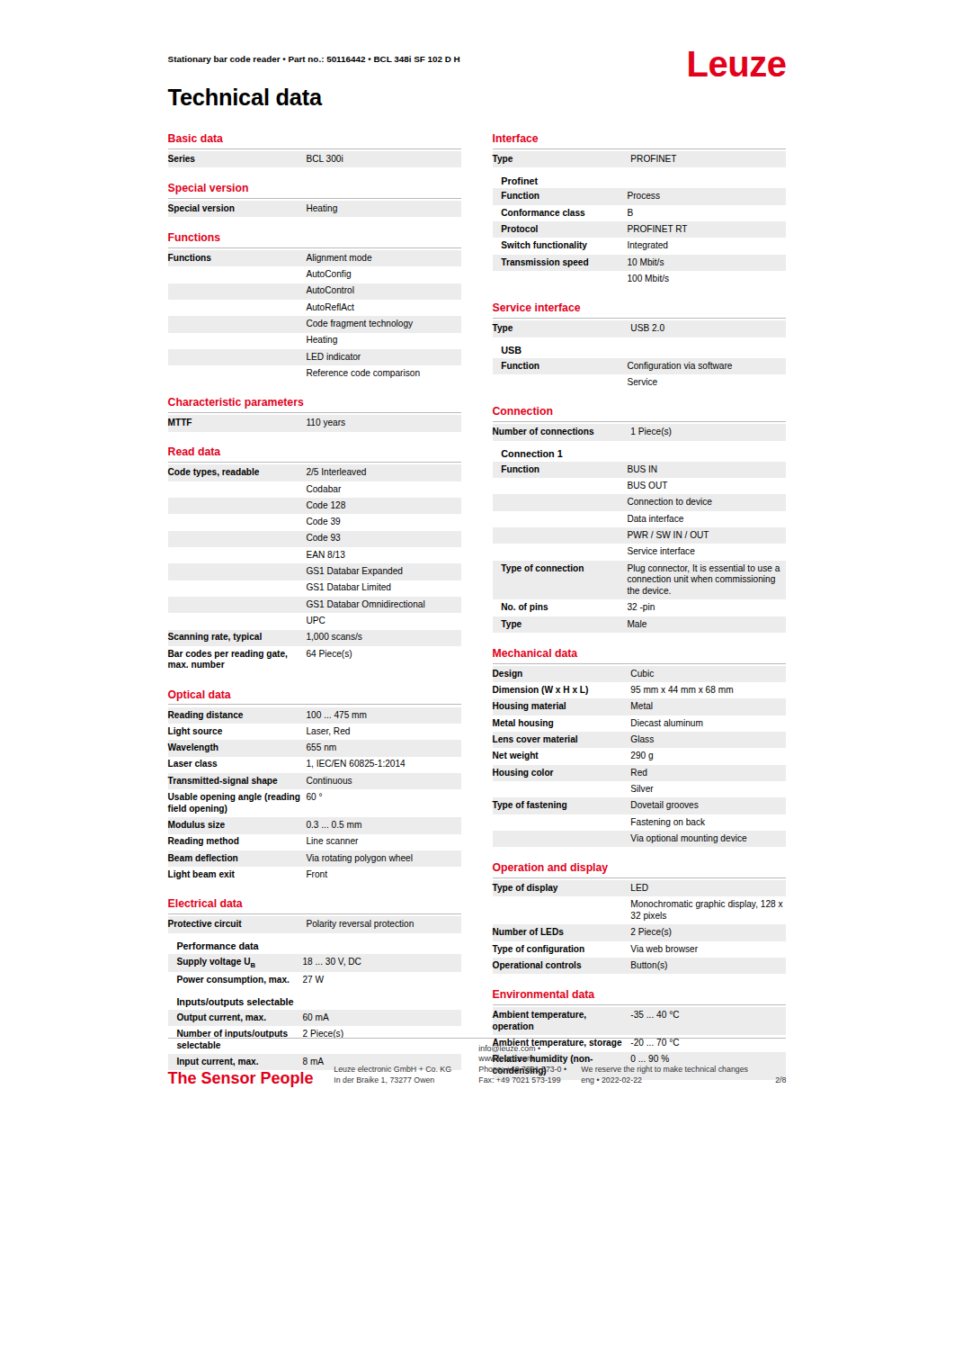Stationary bar code reader • Part no.: 50116442 • BCL 348i SF 102 D H
Leuze
Technical data
Basic data
| Series | BCL 300i |
Special version
| Special version | Heating |
Functions
| Functions | Alignment mode |
| | AutoConfig |
| | AutoControl |
| | AutoReflAct |
| | Code fragment technology |
| | Heating |
| | LED indicator |
| | Reference code comparison |
Characteristic parameters
| MTTF | 110 years |
Read data
| Code types, readable | 2/5 Interleaved |
| | Codabar |
| | Code 128 |
| | Code 39 |
| | Code 93 |
| | EAN 8/13 |
| | GS1 Databar Expanded |
| | GS1 Databar Limited |
| | GS1 Databar Omnidirectional |
| | UPC |
| Scanning rate, typical | 1,000 scans/s |
| Bar codes per reading gate, max. number | 64 Piece(s) |
Optical data
| Reading distance | 100 ... 475 mm |
| Light source | Laser, Red |
| Wavelength | 655 nm |
| Laser class | 1, IEC/EN 60825-1:2014 |
| Transmitted-signal shape | Continuous |
| Usable opening angle (reading field opening) | 60 ° |
| Modulus size | 0.3 ... 0.5 mm |
| Reading method | Line scanner |
| Beam deflection | Via rotating polygon wheel |
| Light beam exit | Front |
Electrical data
| Protective circuit | Polarity reversal protection |
Performance data
| Supply voltage U B | 18 ... 30 V, DC |
| Power consumption, max. | 27 W |
Inputs/outputs selectable
| Output current, max. | 60 mA |
| Number of inputs/outputs selectable | 2 Piece(s) |
| Input current, max. | 8 mA |
Interface
| Type | PROFINET |
Profinet
| Function | Process |
| Conformance class | B |
| Protocol | PROFINET RT |
| Switch functionality | Integrated |
| Transmission speed | 10 Mbit/s |
| | 100 Mbit/s |
Service interface
| Type | USB 2.0 |
USB
| Function | Configuration via software |
| | Service |
Connection
| Number of connections | 1 Piece(s) |
Connection 1
| Function | BUS IN |
| | BUS OUT |
| | Connection to device |
| | Data interface |
| | PWR / SW IN / OUT |
| | Service interface |
| Type of connection | Plug connector, It is essential to use a connection unit when commissioning the device. |
| No. of pins | 32 -pin |
| Type | Male |
Mechanical data
| Design | Cubic |
| Dimension (W x H x L) | 95 mm x 44 mm x 68 mm |
| Housing material | Metal |
| Metal housing | Diecast aluminum |
| Lens cover material | Glass |
| Net weight | 290 g |
| Housing color | Red |
| | Silver |
| Type of fastening | Dovetail grooves |
| | Fastening on back |
| | Via optional mounting device |
Operation and display
| Type of display | LED |
| | Monochromatic graphic display, 128 x 32 pixels |
| Number of LEDs | 2 Piece(s) |
| Type of configuration | Via web browser |
| Operational controls | Button(s) |
Environmental data
| Ambient temperature, operation | -35 ... 40 °C |
| Ambient temperature, storage | -20 ... 70 °C |
| Relative humidity (non-condensing) | 0 ... 90 % |
The Sensor People
Leuze electronic GmbH + Co. KG
In der Braike 1, 73277 Owen
info@leuze.com • www.leuze.com
Phone: +49 7021 573-0 • Fax: +49 7021 573-199
We reserve the right to make technical changes
eng • 2022-02-22
2/8